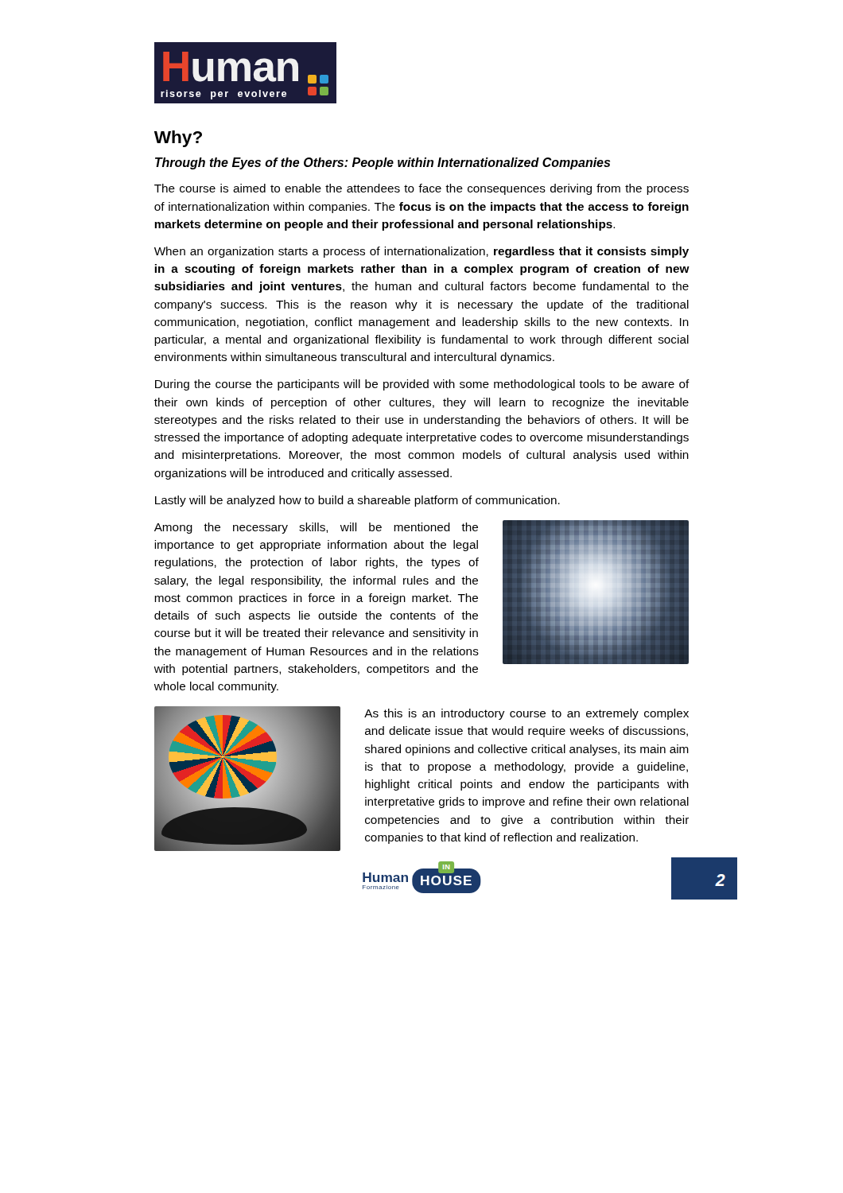Human
risorse per evolvere
Why?
Through the Eyes of the Others: People within Internationalized Companies
The course is aimed to enable the attendees to face the consequences deriving from the process of internationalization within companies. The focus is on the impacts that the access to foreign markets determine on people and their professional and personal relationships.
When an organization starts a process of internationalization, regardless that it consists simply in a scouting of foreign markets rather than in a complex program of creation of new subsidiaries and joint ventures, the human and cultural factors become fundamental to the company's success. This is the reason why it is necessary the update of the traditional communication, negotiation, conflict management and leadership skills to the new contexts. In particular, a mental and organizational flexibility is fundamental to work through different social environments within simultaneous transcultural and intercultural dynamics.
During the course the participants will be provided with some methodological tools to be aware of their own kinds of perception of other cultures, they will learn to recognize the inevitable stereotypes and the risks related to their use in understanding the behaviors of others. It will be stressed the importance of adopting adequate interpretative codes to overcome misunderstandings and misinterpretations. Moreover, the most common models of cultural analysis used within organizations will be introduced and critically assessed.
Lastly will be analyzed how to build a shareable platform of communication.
Among the necessary skills, will be mentioned the importance to get appropriate information about the legal regulations, the protection of labor rights, the types of salary, the legal responsibility, the informal rules and the most common practices in force in a foreign market. The details of such aspects lie outside the contents of the course but it will be treated their relevance and sensitivity in the management of Human Resources and in the relations with potential partners, stakeholders, competitors and the whole local community.
As this is an introductory course to an extremely complex and delicate issue that would require weeks of discussions, shared opinions and collective critical analyses, its main aim is that to propose a methodology, provide a guideline, highlight critical points and endow the participants with interpretative grids to improve and refine their own relational competencies and to give a contribution within their companies to that kind of reflection and realization.
HumanFormazione
INHOUSE
2